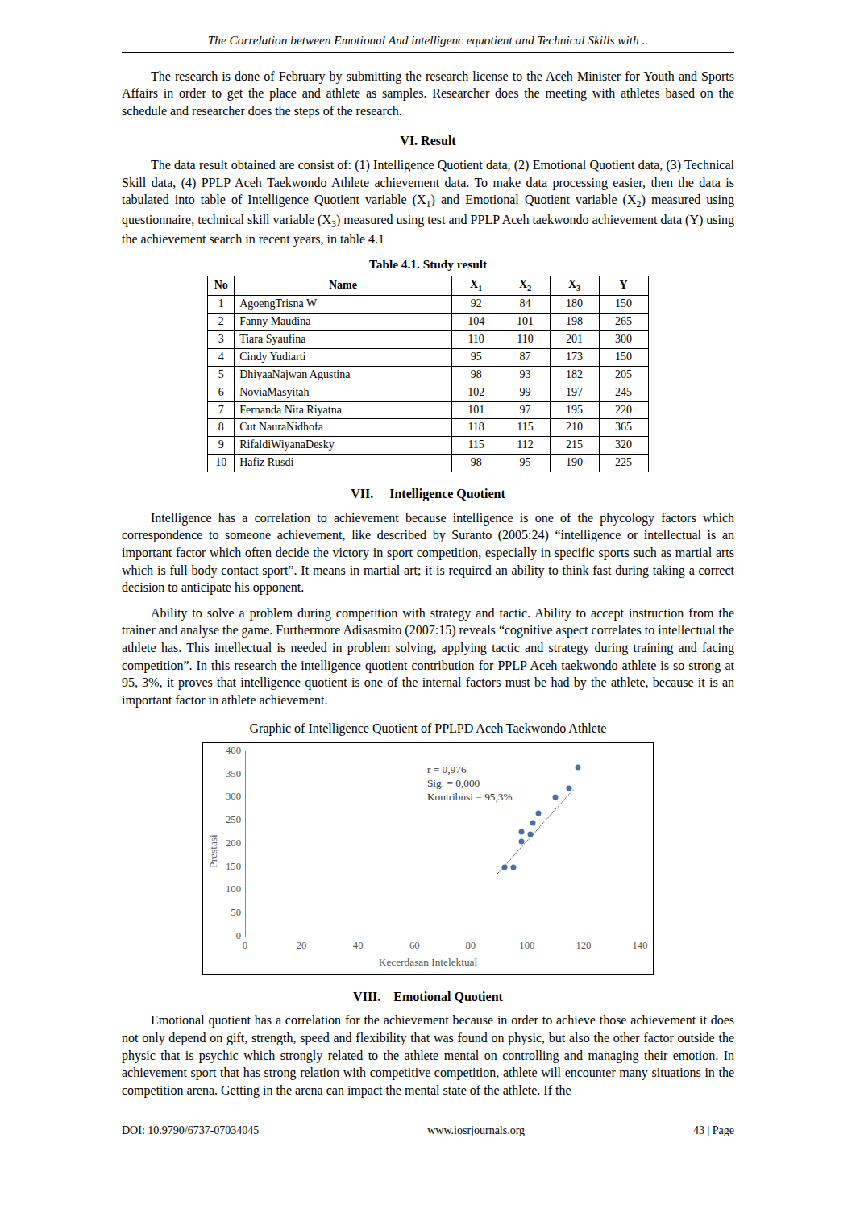The Correlation between Emotional And intelligenc equotient and Technical Skills with ..
The research is done of February by submitting the research license to the Aceh Minister for Youth and Sports Affairs in order to get the place and athlete as samples. Researcher does the meeting with athletes based on the schedule and researcher does the steps of the research.
VI. Result
The data result obtained are consist of: (1) Intelligence Quotient data, (2) Emotional Quotient data, (3) Technical Skill data, (4) PPLP Aceh Taekwondo Athlete achievement data. To make data processing easier, then the data is tabulated into table of Intelligence Quotient variable (X1) and Emotional Quotient variable (X2) measured using questionnaire, technical skill variable (X3) measured using test and PPLP Aceh taekwondo achievement data (Y) using the achievement search in recent years, in table 4.1
Table 4.1. Study result
| No | Name | X 1 | X 2 | X 3 | Y |
| --- | --- | --- | --- | --- | --- |
| 1 | AgoengTrisna W | 92 | 84 | 180 | 150 |
| 2 | Fanny Maudina | 104 | 101 | 198 | 265 |
| 3 | Tiara Syaufina | 110 | 110 | 201 | 300 |
| 4 | Cindy Yudiarti | 95 | 87 | 173 | 150 |
| 5 | DhiyaaNajwan Agustina | 98 | 93 | 182 | 205 |
| 6 | NoviaMasyitah | 102 | 99 | 197 | 245 |
| 7 | Fernanda Nita Riyatna | 101 | 97 | 195 | 220 |
| 8 | Cut NauraNidhofa | 118 | 115 | 210 | 365 |
| 9 | RifaldiWiyanaDesky | 115 | 112 | 215 | 320 |
| 10 | Hafiz Rusdi | 98 | 95 | 190 | 225 |
VII. Intelligence Quotient
Intelligence has a correlation to achievement because intelligence is one of the phycology factors which correspondence to someone achievement, like described by Suranto (2005:24) “intelligence or intellectual is an important factor which often decide the victory in sport competition, especially in specific sports such as martial arts which is full body contact sport”. It means in martial art; it is required an ability to think fast during taking a correct decision to anticipate his opponent.
Ability to solve a problem during competition with strategy and tactic. Ability to accept instruction from the trainer and analyse the game. Furthermore Adisasmito (2007:15) reveals “cognitive aspect correlates to intellectual the athlete has. This intellectual is needed in problem solving, applying tactic and strategy during training and facing competition”. In this research the intelligence quotient contribution for PPLP Aceh taekwondo athlete is so strong at 95, 3%, it proves that intelligence quotient is one of the internal factors must be had by the athlete, because it is an important factor in athlete achievement.
Graphic of Intelligence Quotient of PPLPD Aceh Taekwondo Athlete
Prestasi
400 350 300 250 200 150 100 50 0
r = 0,976
Sig. = 0,000
Kontribusi = 95,3%
0 20 40 60 80 100 120 140
Kecerdasan Intelektual
VIII. Emotional Quotient
Emotional quotient has a correlation for the achievement because in order to achieve those achievement it does not only depend on gift, strength, speed and flexibility that was found on physic, but also the other factor outside the physic that is psychic which strongly related to the athlete mental on controlling and managing their emotion. In achievement sport that has strong relation with competitive competition, athlete will encounter many situations in the competition arena. Getting in the arena can impact the mental state of the athlete. If the
DOI: 10.9790/6737-07034045
www.iosrjournals.org
43 | Page